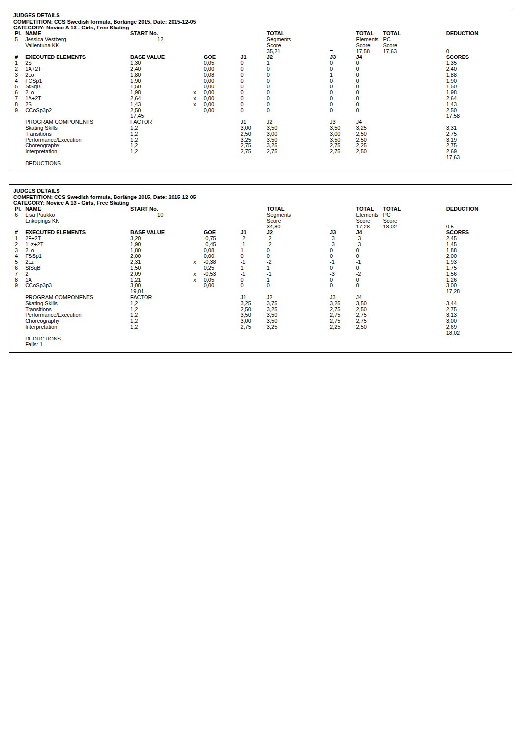JUDGES DETAILS
COMPETITION: CCS Swedish formula, Borlänge 2015, Date: 2015-12-05
CATEGORY: Novice A 13 - Girls, Free Skating
| Pl. | NAME | START No. | | | | TOTAL | | TOTAL | TOTAL | DEDUCTION |
| 5 | Jessica Vestberg | 12 | | | | Segments | | Elements | PC | |
| | Vallentuna KK | | | | | Score | | Score | Score | |
| | | | | | | 35,21 | = | 17,58 | 17,63 | 0 |
| # | EXECUTED ELEMENTS | BASE VALUE | | GOE | J1 | J2 | J3 | J4 | | SCORES |
| 1 | 2S | 1,30 | | 0,05 | 0 | 1 | 0 | 0 | | 1,35 |
| 2 | 1A+2T | 2,40 | | 0,00 | 0 | 0 | 0 | 0 | | 2,40 |
| 3 | 2Lo | 1,80 | | 0,08 | 0 | 0 | 1 | 0 | | 1,88 |
| 4 | FCSp1 | 1,90 | | 0,00 | 0 | 0 | 0 | 0 | | 1,90 |
| 5 | StSqB | 1,50 | | 0,00 | 0 | 0 | 0 | 0 | | 1,50 |
| 6 | 2Lo | 1,98 | x | 0,00 | 0 | 0 | 0 | 0 | | 1,98 |
| 7 | 1A+2T | 2,64 | x | 0,00 | 0 | 0 | 0 | 0 | | 2,64 |
| 8 | 2S | 1,43 | x | 0,00 | 0 | 0 | 0 | 0 | | 1,43 |
| 9 | CCoSp3p2 | 2,50 | | 0,00 | 0 | 0 | 0 | 0 | | 2,50 |
| | | 17,45 | | | | | | | | 17,58 |
| | PROGRAM COMPONENTS | FACTOR | | | J1 | J2 | J3 | J4 | | |
| | Skating Skills | 1,2 | | | 3,00 | 3,50 | 3,50 | 3,25 | | 3,31 |
| | Transitions | 1,2 | | | 2,50 | 3,00 | 3,00 | 2,50 | | 2,75 |
| | Performance/Execution | 1,2 | | | 3,25 | 3,50 | 3,50 | 2,50 | | 3,19 |
| | Choreography | 1,2 | | | 2,75 | 3,25 | 2,75 | 2,25 | | 2,75 |
| | Interpretation | 1,2 | | | 2,75 | 2,75 | 2,75 | 2,50 | | 2,69 |
| | | | | | | | | | | 17,63 |
| | DEDUCTIONS | | | | | | | | | |
JUDGES DETAILS
COMPETITION: CCS Swedish formula, Borlänge 2015, Date: 2015-12-05
CATEGORY: Novice A 13 - Girls, Free Skating
| Pl. | NAME | START No. | | | | TOTAL | | TOTAL | TOTAL | DEDUCTION |
| 6 | Lisa Puukko | 10 | | | | Segments | | Elements | PC | |
| | Enköpings KK | | | | | Score | | Score | Score | |
| | | | | | | 34,80 | = | 17,28 | 18,02 | 0,5 |
| # | EXECUTED ELEMENTS | BASE VALUE | | GOE | J1 | J2 | J3 | J4 | | SCORES |
| 1 | 2F+2T | 3,20 | | -0,75 | -2 | -2 | -3 | -3 | | 2,45 |
| 2 | 1Lz+2T | 1,90 | | -0,45 | -1 | -2 | -3 | -3 | | 1,45 |
| 3 | 2Lo | 1,80 | | 0,08 | 1 | 0 | 0 | 0 | | 1,88 |
| 4 | FSSp1 | 2,00 | | 0,00 | 0 | 0 | 0 | 0 | | 2,00 |
| 5 | 2Lz | 2,31 | x | -0,38 | -1 | -2 | -1 | -1 | | 1,93 |
| 6 | StSqB | 1,50 | | 0,25 | 1 | 1 | 0 | 0 | | 1,75 |
| 7 | 2F | 2,09 | x | -0,53 | -1 | -1 | -3 | -2 | | 1,56 |
| 8 | 1A | 1,21 | x | 0,05 | 0 | 1 | 0 | 0 | | 1,26 |
| 9 | CCoSp3p3 | 3,00 | | 0,00 | 0 | 0 | 0 | 0 | | 3,00 |
| | | 19,01 | | | | | | | | 17,28 |
| | PROGRAM COMPONENTS | FACTOR | | | J1 | J2 | J3 | J4 | | |
| | Skating Skills | 1,2 | | | 3,25 | 3,75 | 3,25 | 3,50 | | 3,44 |
| | Transitions | 1,2 | | | 2,50 | 3,25 | 2,75 | 2,50 | | 2,75 |
| | Performance/Execution | 1,2 | | | 3,50 | 3,50 | 2,75 | 2,75 | | 3,13 |
| | Choreography | 1,2 | | | 3,00 | 3,50 | 2,75 | 2,75 | | 3,00 |
| | Interpretation | 1,2 | | | 2,75 | 3,25 | 2,25 | 2,50 | | 2,69 |
| | | | | | | | | | | 18,02 |
| | DEDUCTIONS | | | | | | | | | |
| | Falls: 1 | | | | | | | | | |